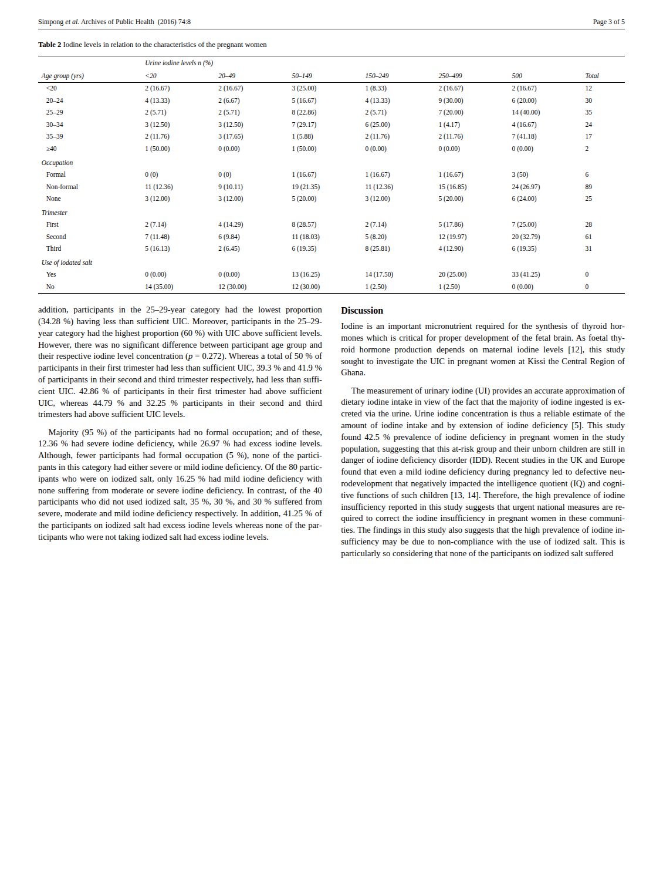Simpong et al. Archives of Public Health (2016) 74:8 Page 3 of 5
Table 2 Iodine levels in relation to the characteristics of the pregnant women
| | Urine iodine levels n (%) | |
| --- | --- | --- |
| Age group (yrs) | <20 | 20–49 | 50–149 | 150–249 | 250–499 | 500 | Total |
| <20 | 2 (16.67) | 2 (16.67) | 3 (25.00) | 1 (8.33) | 2 (16.67) | 2 (16.67) | 12 |
| 20–24 | 4 (13.33) | 2 (6.67) | 5 (16.67) | 4 (13.33) | 9 (30.00) | 6 (20.00) | 30 |
| 25–29 | 2 (5.71) | 2 (5.71) | 8 (22.86) | 2 (5.71) | 7 (20.00) | 14 (40.00) | 35 |
| 30–34 | 3 (12.50) | 3 (12.50) | 7 (29.17) | 6 (25.00) | 1 (4.17) | 4 (16.67) | 24 |
| 35–39 | 2 (11.76) | 3 (17.65) | 1 (5.88) | 2 (11.76) | 2 (11.76) | 7 (41.18) | 17 |
| ≥40 | 1 (50.00) | 0 (0.00) | 1 (50.00) | 0 (0.00) | 0 (0.00) | 0 (0.00) | 2 |
| Occupation |
| Formal | 0 (0) | 0 (0) | 1 (16.67) | 1 (16.67) | 1 (16.67) | 3 (50) | 6 |
| Non-formal | 11 (12.36) | 9 (10.11) | 19 (21.35) | 11 (12.36) | 15 (16.85) | 24 (26.97) | 89 |
| None | 3 (12.00) | 3 (12.00) | 5 (20.00) | 3 (12.00) | 5 (20.00) | 6 (24.00) | 25 |
| Trimester |
| First | 2 (7.14) | 4 (14.29) | 8 (28.57) | 2 (7.14) | 5 (17.86) | 7 (25.00) | 28 |
| Second | 7 (11.48) | 6 (9.84) | 11 (18.03) | 5 (8.20) | 12 (19.97) | 20 (32.79) | 61 |
| Third | 5 (16.13) | 2 (6.45) | 6 (19.35) | 8 (25.81) | 4 (12.90) | 6 (19.35) | 31 |
| Use of iodated salt |
| Yes | 0 (0.00) | 0 (0.00) | 13 (16.25) | 14 (17.50) | 20 (25.00) | 33 (41.25) | 0 |
| No | 14 (35.00) | 12 (30.00) | 12 (30.00) | 1 (2.50) | 1 (2.50) | 0 (0.00) | 0 |
addition, participants in the 25–29-year category had the lowest proportion (34.28 %) having less than sufficient UIC. Moreover, participants in the 25–29-year category had the highest proportion (60 %) with UIC above sufficient levels. However, there was no significant difference between participant age group and their respective iodine level concentration (p = 0.272). Whereas a total of 50 % of participants in their first trimester had less than sufficient UIC, 39.3 % and 41.9 % of participants in their second and third trimester respectively, had less than sufficient UIC. 42.86 % of participants in their first trimester had above sufficient UIC, whereas 44.79 % and 32.25 % participants in their second and third trimesters had above sufficient UIC levels.
Majority (95 %) of the participants had no formal occupation; and of these, 12.36 % had severe iodine deficiency, while 26.97 % had excess iodine levels. Although, fewer participants had formal occupation (5 %), none of the participants in this category had either severe or mild iodine deficiency. Of the 80 participants who were on iodized salt, only 16.25 % had mild iodine deficiency with none suffering from moderate or severe iodine deficiency. In contrast, of the 40 participants who did not used iodized salt, 35 %, 30 %, and 30 % suffered from severe, moderate and mild iodine deficiency respectively. In addition, 41.25 % of the participants on iodized salt had excess iodine levels whereas none of the participants who were not taking iodized salt had excess iodine levels.
Discussion
Iodine is an important micronutrient required for the synthesis of thyroid hormones which is critical for proper development of the fetal brain. As foetal thyroid hormone production depends on maternal iodine levels [12], this study sought to investigate the UIC in pregnant women at Kissi the Central Region of Ghana.
The measurement of urinary iodine (UI) provides an accurate approximation of dietary iodine intake in view of the fact that the majority of iodine ingested is excreted via the urine. Urine iodine concentration is thus a reliable estimate of the amount of iodine intake and by extension of iodine deficiency [5]. This study found 42.5 % prevalence of iodine deficiency in pregnant women in the study population, suggesting that this at-risk group and their unborn children are still in danger of iodine deficiency disorder (IDD). Recent studies in the UK and Europe found that even a mild iodine deficiency during pregnancy led to defective neurodevelopment that negatively impacted the intelligence quotient (IQ) and cognitive functions of such children [13, 14]. Therefore, the high prevalence of iodine insufficiency reported in this study suggests that urgent national measures are required to correct the iodine insufficiency in pregnant women in these communities. The findings in this study also suggests that the high prevalence of iodine insufficiency may be due to non-compliance with the use of iodized salt. This is particularly so considering that none of the participants on iodized salt suffered